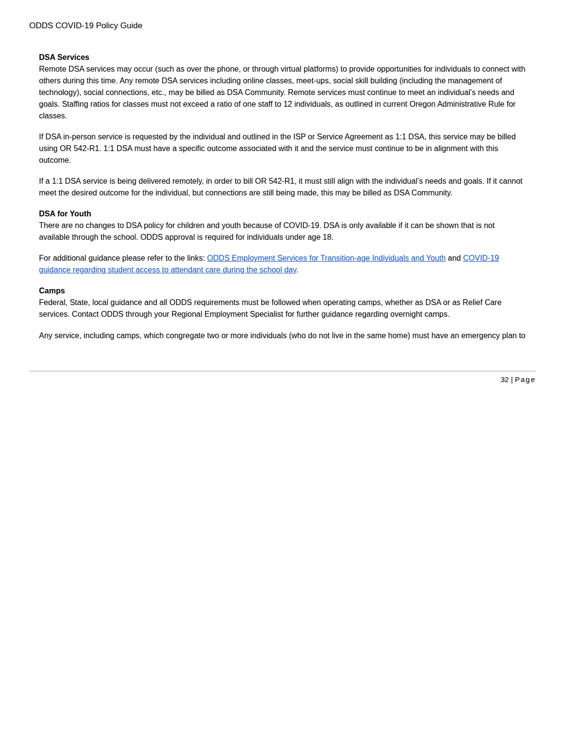ODDS COVID-19 Policy Guide
DSA Services
Remote DSA services may occur (such as over the phone, or through virtual platforms) to provide opportunities for individuals to connect with others during this time. Any remote DSA services including online classes, meet-ups, social skill building (including the management of technology), social connections, etc., may be billed as DSA Community. Remote services must continue to meet an individual’s needs and goals. Staffing ratios for classes must not exceed a ratio of one staff to 12 individuals, as outlined in current Oregon Administrative Rule for classes.
If DSA in-person service is requested by the individual and outlined in the ISP or Service Agreement as 1:1 DSA, this service may be billed using OR 542-R1. 1:1 DSA must have a specific outcome associated with it and the service must continue to be in alignment with this outcome.
If a 1:1 DSA service is being delivered remotely, in order to bill OR 542-R1, it must still align with the individual’s needs and goals. If it cannot meet the desired outcome for the individual, but connections are still being made, this may be billed as DSA Community.
DSA for Youth
There are no changes to DSA policy for children and youth because of COVID-19. DSA is only available if it can be shown that is not available through the school. ODDS approval is required for individuals under age 18.
For additional guidance please refer to the links: ODDS Employment Services for Transition-age Individuals and Youth and COVID-19 guidance regarding student access to attendant care during the school day.
Camps
Federal, State, local guidance and all ODDS requirements must be followed when operating camps, whether as DSA or as Relief Care services. Contact ODDS through your Regional Employment Specialist for further guidance regarding overnight camps.
Any service, including camps, which congregate two or more individuals (who do not live in the same home) must have an emergency plan to
32 | Page